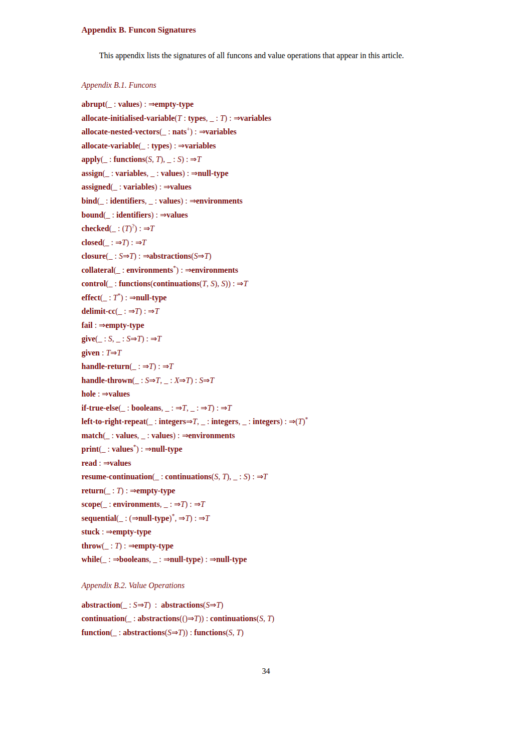Appendix B. Funcon Signatures
This appendix lists the signatures of all funcons and value operations that appear in this article.
Appendix B.1. Funcons
abrupt(_ : values) : ⇒empty-type
allocate-initialised-variable(T : types, _ : T) : ⇒variables
allocate-nested-vectors(_ : nats+) : ⇒variables
allocate-variable(_ : types) : ⇒variables
apply(_ : functions(S, T), _ : S) : ⇒T
assign(_ : variables, _ : values) : ⇒null-type
assigned(_ : variables) : ⇒values
bind(_ : identifiers, _ : values) : ⇒environments
bound(_ : identifiers) : ⇒values
checked(_ : (T)?) : ⇒T
closed(_ : ⇒T) : ⇒T
closure(_ : S⇒T) : ⇒abstractions(S⇒T)
collateral(_ : environments*) : ⇒environments
control(_ : functions(continuations(T, S), S)) : ⇒T
effect(_ : T*) : ⇒null-type
delimit-cc(_ : ⇒T) : ⇒T
fail : ⇒empty-type
give(_ : S, _ : S⇒T) : ⇒T
given : T⇒T
handle-return(_ : ⇒T) : ⇒T
handle-thrown(_ : S⇒T, _ : X⇒T) : S⇒T
hole : ⇒values
if-true-else(_ : booleans, _ : ⇒T, _ : ⇒T) : ⇒T
left-to-right-repeat(_ : integers⇒T, _ : integers, _ : integers) : ⇒(T)*
match(_ : values, _ : values) : ⇒environments
print(_ : values*) : ⇒null-type
read : ⇒values
resume-continuation(_ : continuations(S, T), _ : S) : ⇒T
return(_ : T) : ⇒empty-type
scope(_ : environments, _ : ⇒T) : ⇒T
sequential(_ : (⇒null-type)*, ⇒T) : ⇒T
stuck : ⇒empty-type
throw(_ : T) : ⇒empty-type
while(_ : ⇒booleans, _ : ⇒null-type) : ⇒null-type
Appendix B.2. Value Operations
abstraction(_ : S⇒T) : abstractions(S⇒T)
continuation(_ : abstractions(()⇒T)) : continuations(S, T)
function(_ : abstractions(S⇒T)) : functions(S, T)
34